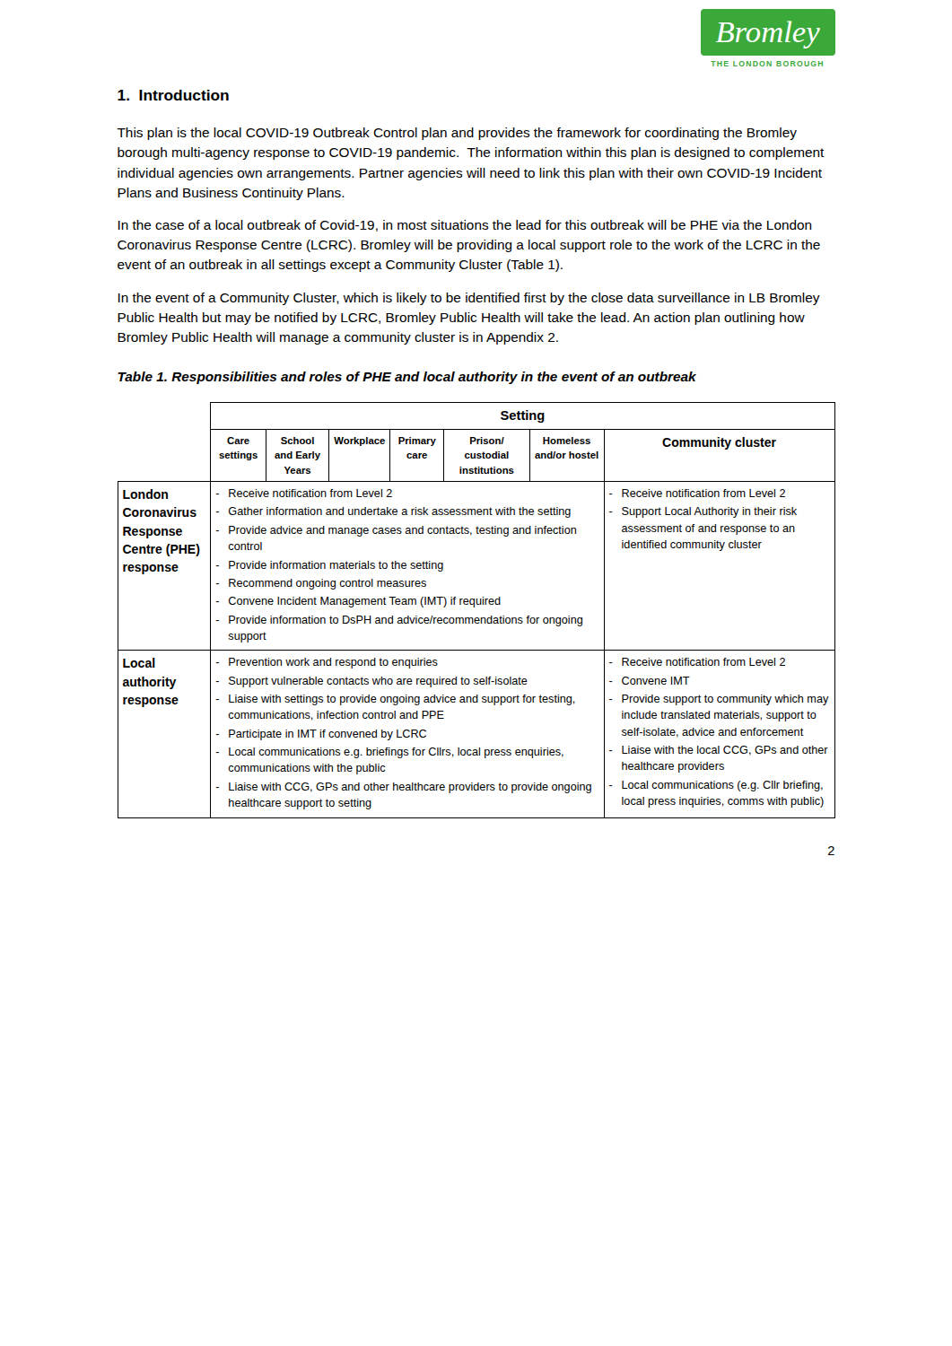Bromley
THE LONDON BOROUGH
1. Introduction
This plan is the local COVID-19 Outbreak Control plan and provides the framework for coordinating the Bromley borough multi-agency response to COVID-19 pandemic. The information within this plan is designed to complement individual agencies own arrangements. Partner agencies will need to link this plan with their own COVID-19 Incident Plans and Business Continuity Plans.
In the case of a local outbreak of Covid-19, in most situations the lead for this outbreak will be PHE via the London Coronavirus Response Centre (LCRC). Bromley will be providing a local support role to the work of the LCRC in the event of an outbreak in all settings except a Community Cluster (Table 1).
In the event of a Community Cluster, which is likely to be identified first by the close data surveillance in LB Bromley Public Health but may be notified by LCRC, Bromley Public Health will take the lead. An action plan outlining how Bromley Public Health will manage a community cluster is in Appendix 2.
Table 1. Responsibilities and roles of PHE and local authority in the event of an outbreak
| | Setting |
| Care settings | School and Early Years | Workplace | Primary care | Prison/ custodial institutions | Homeless and/or hostel | Community cluster |
| London Coronavirus Response Centre (PHE) response | Receive notification from Level 2 Gather information and undertake a risk assessment with the setting Provide advice and manage cases and contacts, testing and infection control Provide information materials to the setting Recommend ongoing control measures Convene Incident Management Team (IMT) if required Provide information to DsPH and advice/recommendations for ongoing support | Receive notification from Level 2 Support Local Authority in their risk assessment of and response to an identified community cluster |
| Local authority response | Prevention work and respond to enquiries Support vulnerable contacts who are required to self-isolate Liaise with settings to provide ongoing advice and support for testing, communications, infection control and PPE Participate in IMT if convened by LCRC Local communications e.g. briefings for Cllrs, local press enquiries, communications with the public Liaise with CCG, GPs and other healthcare providers to provide ongoing healthcare support to setting | Receive notification from Level 2 Convene IMT Provide support to community which may include translated materials, support to self-isolate, advice and enforcement Liaise with the local CCG, GPs and other healthcare providers Local communications (e.g. Cllr briefing, local press inquiries, comms with public) |
2